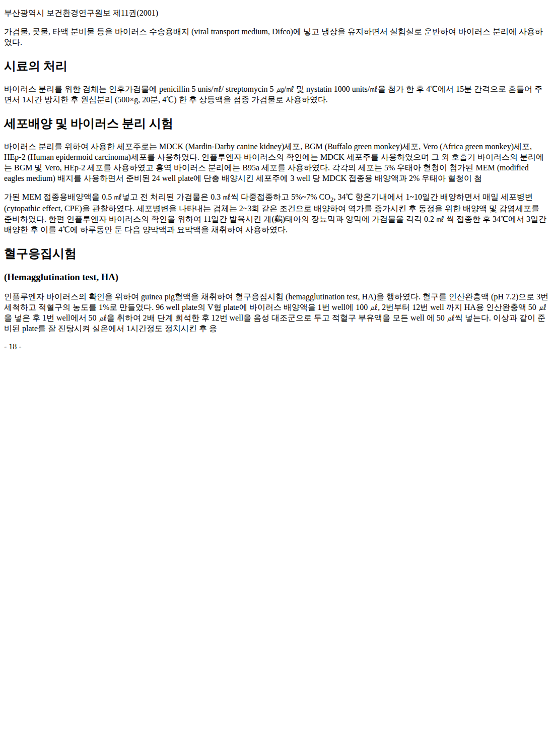부산광역시 보건환경연구원보 제11권(2001)
가검물, 콧물, 타액 분비물 등을 바이러스 수송용배지 (viral transport medium, Difco)에 넣고 냉장을 유지하면서 실험실로 운반하여 바이러스 분리에 사용하였다.
시료의 처리
바이러스 분리를 위한 검체는 인후가검물에 penicillin 5 unis/㎖/ streptomycin 5 ㎍/㎖ 및 nystatin 1000 units/㎖을 첨가 한 후 4℃에서 15분 간격으로 흔들어 주면서 1시간 방치한 후 원심분리 (500×g, 20분, 4℃) 한 후 상등액을 접종 가검물로 사용하였다.
세포배양 및 바이러스 분리 시험
바이러스 분리를 위하여 사용한 세포주로는 MDCK (Mardin-Darby canine kidney)세포, BGM (Buffalo green monkey)세포, Vero (Africa green monkey)세포, HEp-2 (Human epidermoid carcinoma)세포를 사용하였다. 인플루엔자 바이러스의 확인에는 MDCK 세포주를 사용하였으며 그 외 호흡기 바이러스의 분리에는 BGM 및 Vero, HEp-2 세포를 사용하였고 홍역 바이러스 분리에는 B95a 세포를 사용하였다. 각각의 세포는 5% 우태아 혈청이 첨가된 MEM (modified eagles medium) 배지를 사용하면서 준비된 24 well plate에 단층 배양시킨 세포주에 3 well 당 MDCK 접종용 배양액과 2% 우태아 혈청이 첨
가된 MEM 접종용배양액을 0.5 ㎖넣고 전 처리된 가검물은 0.3 ㎖씩 다중접종하고 5%~7% CO2, 34℃ 항온기내에서 1~10일간 배양하면서 매일 세포병변 (cytopathic effect, CPE)을 관찰하였다. 세포병변을 나타내는 검체는 2~3회 같은 조건으로 배양하여 역가를 증가시킨 후 동정을 위한 배양액 및 감염세포를 준비하였다. 한편 인플루엔자 바이러스의 확인을 위하여 11일간 발육시킨 계(鷄)태아의 장뇨막과 양막에 가검물을 각각 0.2 ㎖ 씩 접종한 후 34℃에서 3일간 배양한 후 이를 4℃에 하루동안 둔 다음 양막액과 요막액을 채취하여 사용하였다.
혈구응집시험
(Hemagglutination test, HA)
인플루엔자 바이러스의 확인을 위하여 guinea pig혈액을 채취하여 혈구응집시험 (hemagglutination test, HA)을 행하였다. 혈구를 인산완충액 (pH 7.2)으로 3번 세척하고 적혈구의 농도를 1%로 만들었다. 96 well plate의 V형 plate에 바이러스 배양액을 1번 well에 100 ㎕, 2번부터 12번 well 까지 HA용 인산완충액 50 ㎕을 넣은 후 1번 well에서 50 ㎕을 취하여 2배 단계 희석한 후 12번 well을 음성 대조군으로 두고 적혈구 부유액을 모든 well 에 50 ㎕씩 넣는다. 이상과 같이 준비된 plate를 잘 진탕시켜 실온에서 1시간정도 정치시킨 후 응
- 18 -